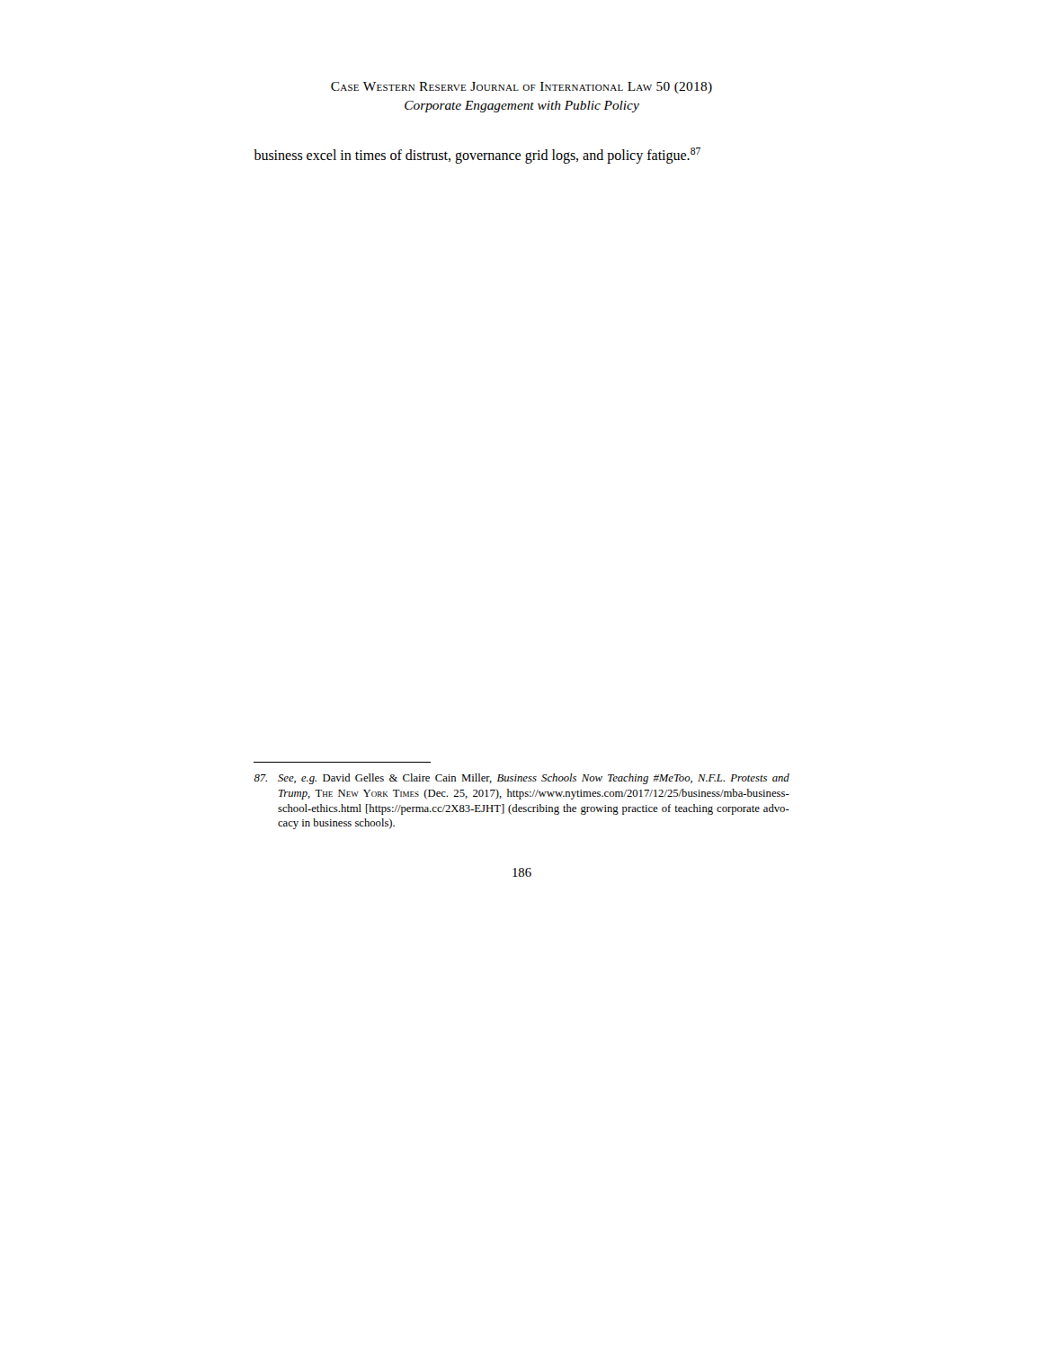Case Western Reserve Journal of International Law 50 (2018)
Corporate Engagement with Public Policy
business excel in times of distrust, governance grid logs, and policy fatigue.87
87.
See, e.g. David Gelles & Claire Cain Miller, Business Schools Now Teaching #MeToo, N.F.L. Protests and Trump, The New York Times (Dec. 25, 2017), https://www.nytimes.com/2017/12/25/business/mba-business-school-ethics.html [https://perma.cc/2X83-EJHT] (describing the growing practice of teaching corporate advocacy in business schools).
186